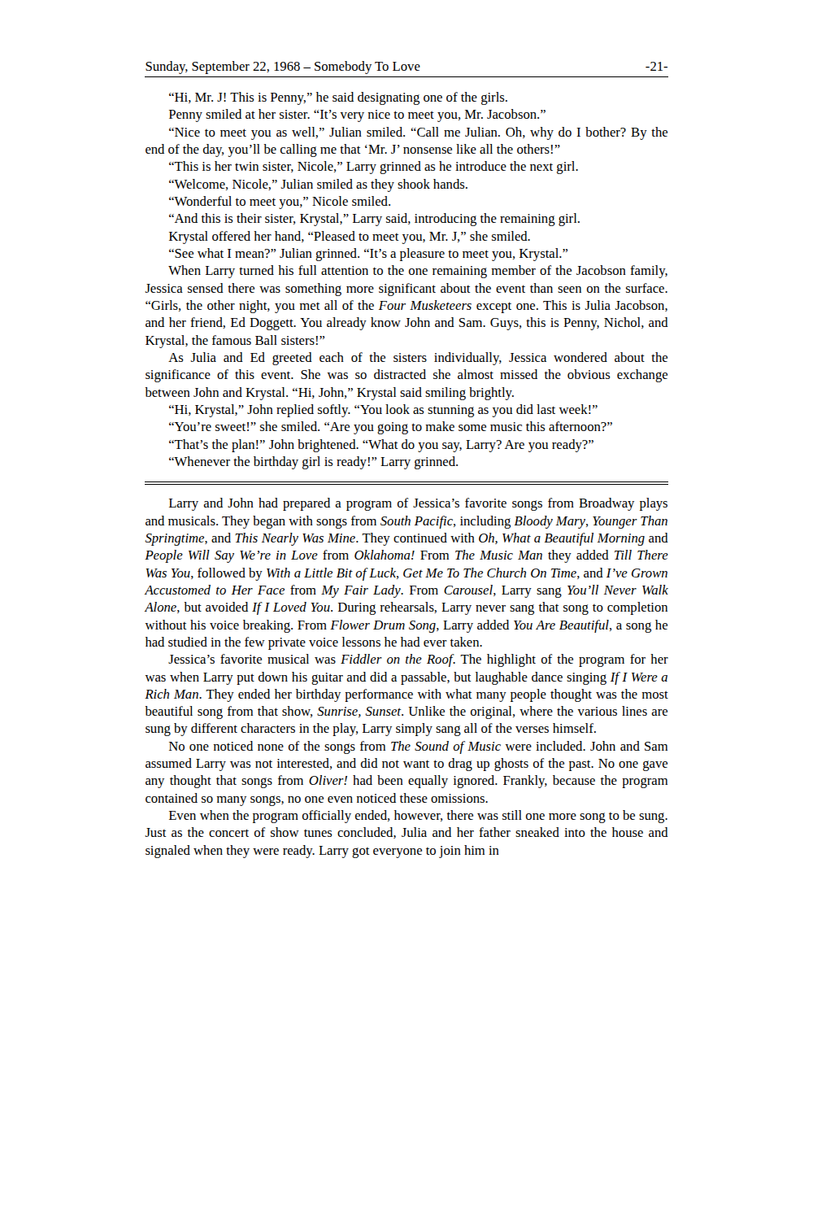Sunday, September 22, 1968 – Somebody To Love -21-
“Hi, Mr. J! This is Penny,” he said designating one of the girls.
Penny smiled at her sister. “It’s very nice to meet you, Mr. Jacobson.”
“Nice to meet you as well,” Julian smiled. “Call me Julian. Oh, why do I bother? By the end of the day, you’ll be calling me that ‘Mr. J’ nonsense like all the others!”
“This is her twin sister, Nicole,” Larry grinned as he introduce the next girl.
“Welcome, Nicole,” Julian smiled as they shook hands.
“Wonderful to meet you,” Nicole smiled.
“And this is their sister, Krystal,” Larry said, introducing the remaining girl.
Krystal offered her hand, “Pleased to meet you, Mr. J,” she smiled.
“See what I mean?” Julian grinned. “It’s a pleasure to meet you, Krystal.”
When Larry turned his full attention to the one remaining member of the Jacobson family, Jessica sensed there was something more significant about the event than seen on the surface. “Girls, the other night, you met all of the Four Musketeers except one. This is Julia Jacobson, and her friend, Ed Doggett. You already know John and Sam. Guys, this is Penny, Nichol, and Krystal, the famous Ball sisters!”
As Julia and Ed greeted each of the sisters individually, Jessica wondered about the significance of this event. She was so distracted she almost missed the obvious exchange between John and Krystal. “Hi, John,” Krystal said smiling brightly.
“Hi, Krystal,” John replied softly. “You look as stunning as you did last week!”
“You’re sweet!” she smiled. “Are you going to make some music this afternoon?”
“That’s the plan!” John brightened. “What do you say, Larry? Are you ready?”
“Whenever the birthday girl is ready!” Larry grinned.
Larry and John had prepared a program of Jessica’s favorite songs from Broadway plays and musicals. They began with songs from South Pacific, including Bloody Mary, Younger Than Springtime, and This Nearly Was Mine. They continued with Oh, What a Beautiful Morning and People Will Say We’re in Love from Oklahoma! From The Music Man they added Till There Was You, followed by With a Little Bit of Luck, Get Me To The Church On Time, and I’ve Grown Accustomed to Her Face from My Fair Lady. From Carousel, Larry sang You’ll Never Walk Alone, but avoided If I Loved You. During rehearsals, Larry never sang that song to completion without his voice breaking. From Flower Drum Song, Larry added You Are Beautiful, a song he had studied in the few private voice lessons he had ever taken.
Jessica’s favorite musical was Fiddler on the Roof. The highlight of the program for her was when Larry put down his guitar and did a passable, but laughable dance singing If I Were a Rich Man. They ended her birthday performance with what many people thought was the most beautiful song from that show, Sunrise, Sunset. Unlike the original, where the various lines are sung by different characters in the play, Larry simply sang all of the verses himself.
No one noticed none of the songs from The Sound of Music were included. John and Sam assumed Larry was not interested, and did not want to drag up ghosts of the past. No one gave any thought that songs from Oliver! had been equally ignored. Frankly, because the program contained so many songs, no one even noticed these omissions.
Even when the program officially ended, however, there was still one more song to be sung. Just as the concert of show tunes concluded, Julia and her father sneaked into the house and signaled when they were ready. Larry got everyone to join him in